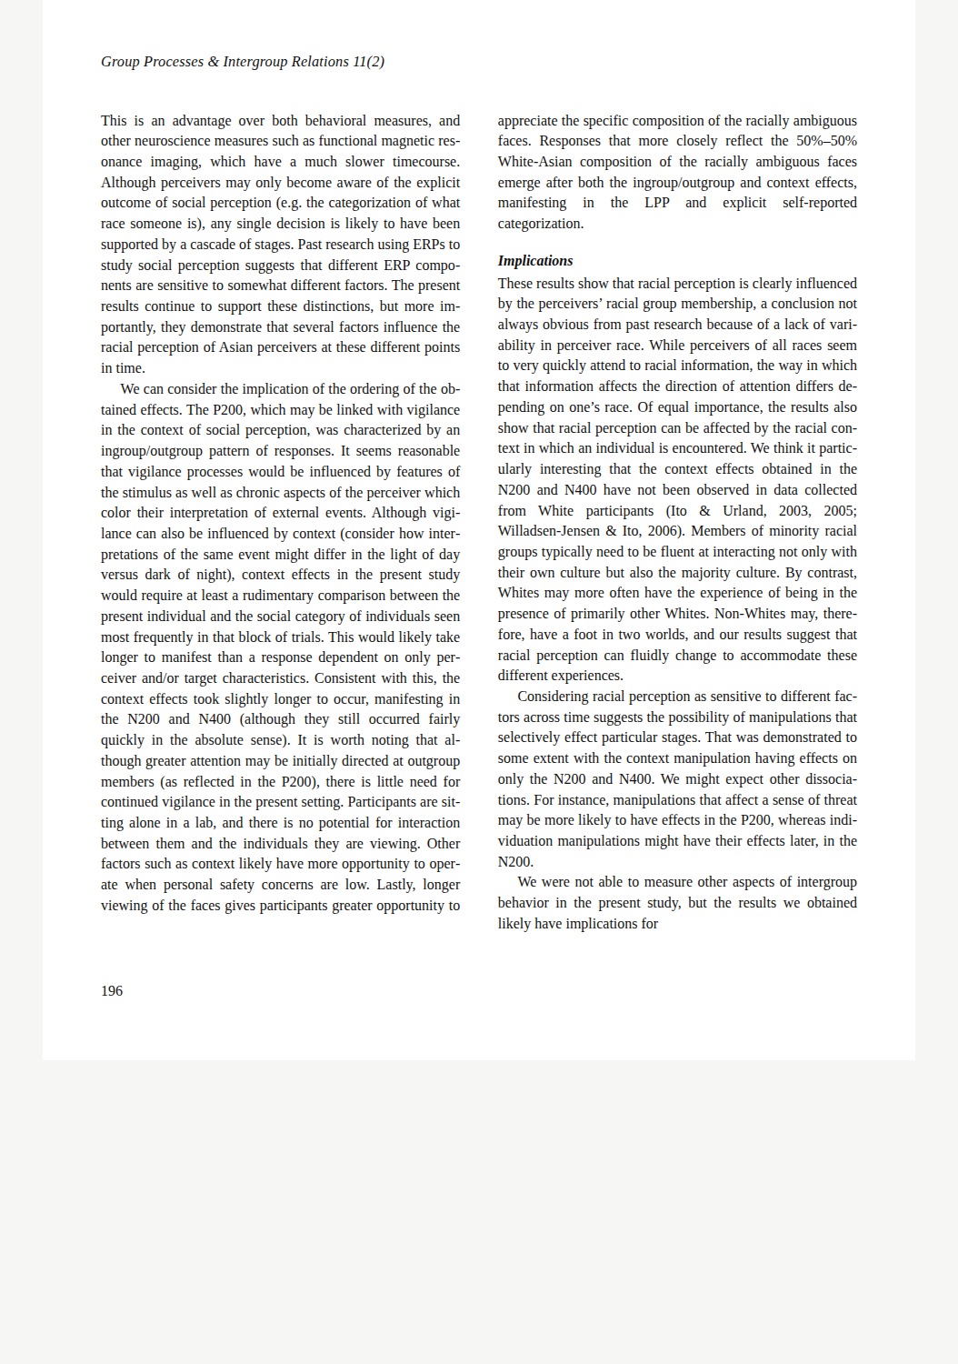Group Processes & Intergroup Relations 11(2)
This is an advantage over both behavioral measures, and other neuroscience measures such as functional magnetic resonance imaging, which have a much slower timecourse. Although perceivers may only become aware of the explicit outcome of social perception (e.g. the categorization of what race someone is), any single decision is likely to have been supported by a cascade of stages. Past research using ERPs to study social perception suggests that different ERP components are sensitive to somewhat different factors. The present results continue to support these distinctions, but more importantly, they demonstrate that several factors influence the racial perception of Asian perceivers at these different points in time.
We can consider the implication of the ordering of the obtained effects. The P200, which may be linked with vigilance in the context of social perception, was characterized by an ingroup/outgroup pattern of responses. It seems reasonable that vigilance processes would be influenced by features of the stimulus as well as chronic aspects of the perceiver which color their interpretation of external events. Although vigilance can also be influenced by context (consider how interpretations of the same event might differ in the light of day versus dark of night), context effects in the present study would require at least a rudimentary comparison between the present individual and the social category of individuals seen most frequently in that block of trials. This would likely take longer to manifest than a response dependent on only perceiver and/or target characteristics. Consistent with this, the context effects took slightly longer to occur, manifesting in the N200 and N400 (although they still occurred fairly quickly in the absolute sense). It is worth noting that although greater attention may be initially directed at outgroup members (as reflected in the P200), there is little need for continued vigilance in the present setting. Participants are sitting alone in a lab, and there is no potential for interaction between them and the individuals they are viewing. Other factors such as context likely have more opportunity to operate when personal safety concerns are low. Lastly, longer viewing of the faces gives participants greater opportunity to appreciate the specific composition of the racially ambiguous faces. Responses that more closely reflect the 50%–50% White-Asian composition of the racially ambiguous faces emerge after both the ingroup/outgroup and context effects, manifesting in the LPP and explicit self-reported categorization.
Implications
These results show that racial perception is clearly influenced by the perceivers’ racial group membership, a conclusion not always obvious from past research because of a lack of variability in perceiver race. While perceivers of all races seem to very quickly attend to racial information, the way in which that information affects the direction of attention differs depending on one’s race. Of equal importance, the results also show that racial perception can be affected by the racial context in which an individual is encountered. We think it particularly interesting that the context effects obtained in the N200 and N400 have not been observed in data collected from White participants (Ito & Urland, 2003, 2005; Willadsen-Jensen & Ito, 2006). Members of minority racial groups typically need to be fluent at interacting not only with their own culture but also the majority culture. By contrast, Whites may more often have the experience of being in the presence of primarily other Whites. Non-Whites may, therefore, have a foot in two worlds, and our results suggest that racial perception can fluidly change to accommodate these different experiences.
Considering racial perception as sensitive to different factors across time suggests the possibility of manipulations that selectively effect particular stages. That was demonstrated to some extent with the context manipulation having effects on only the N200 and N400. We might expect other dissociations. For instance, manipulations that affect a sense of threat may be more likely to have effects in the P200, whereas individuation manipulations might have their effects later, in the N200.
We were not able to measure other aspects of intergroup behavior in the present study, but the results we obtained likely have implications for
196